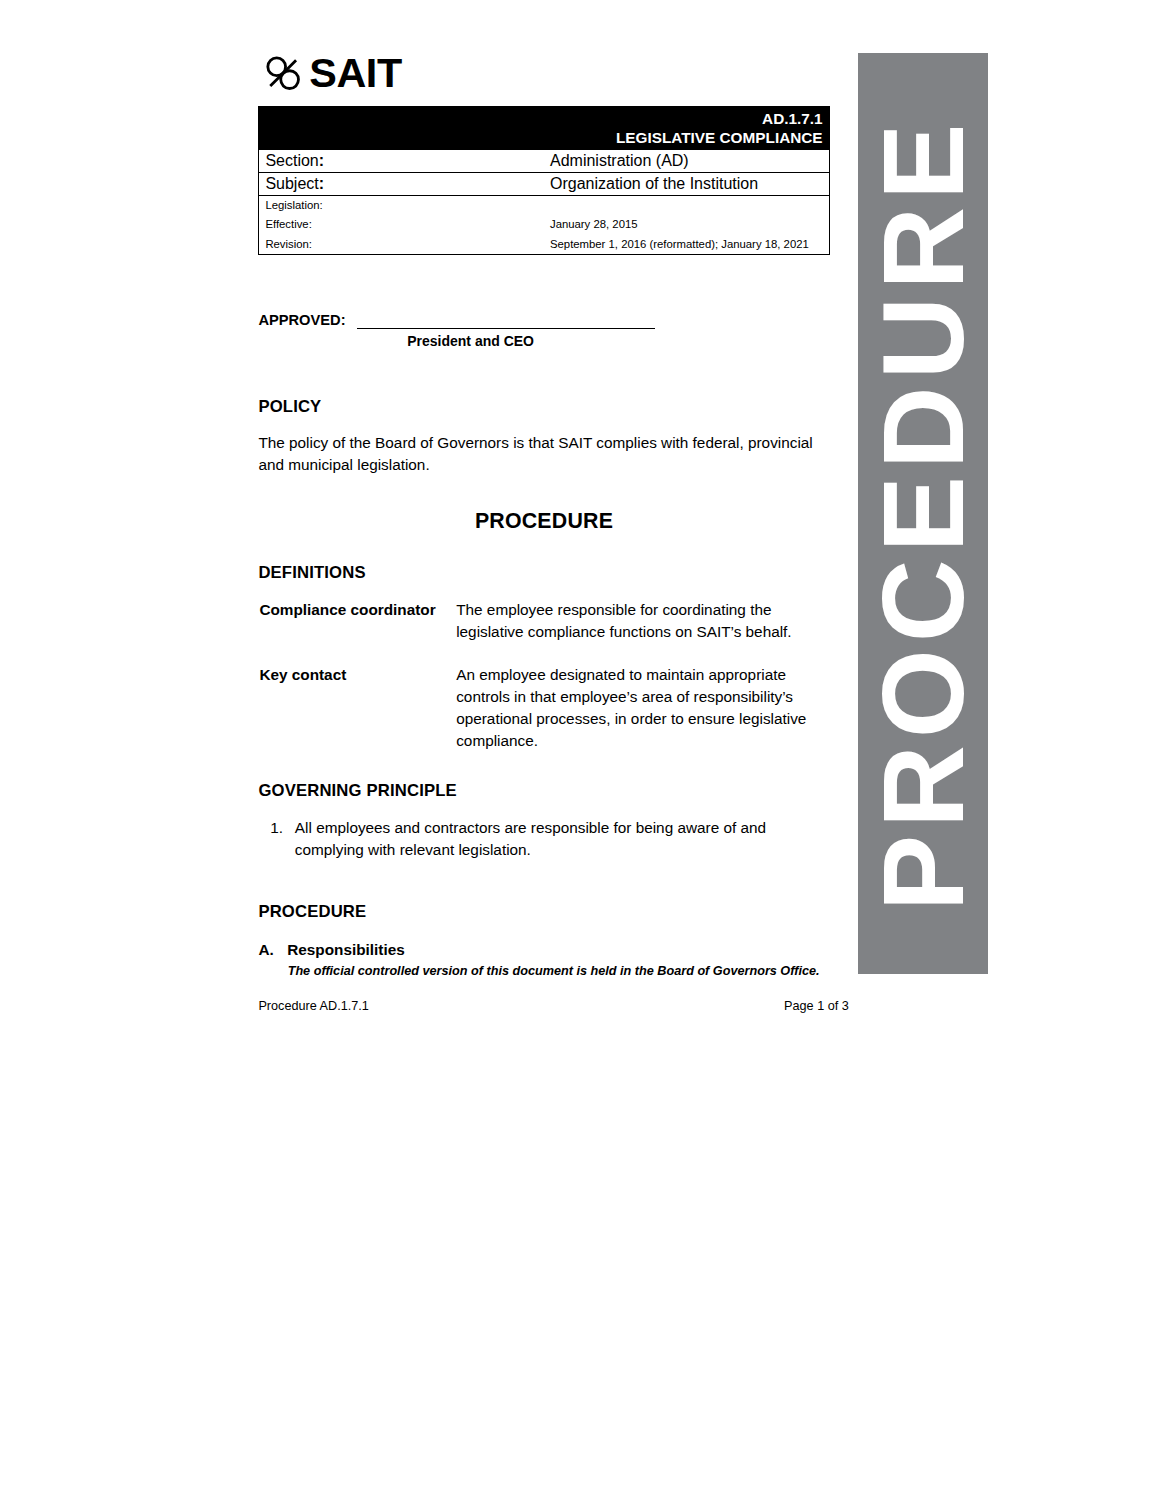PROCEDURE
SAIT
| AD.1.7.1 LEGISLATIVE COMPLIANCE |
| Section : | Administration (AD) |
| Subject : | Organization of the Institution |
| Legislation: | |
| Effective: | January 28, 2015 |
| Revision: | September 1, 2016 (reformatted); January 18, 2021 |
APPROVED:
President and CEO
POLICY
The policy of the Board of Governors is that SAIT complies with federal, provincial and municipal legislation.
PROCEDURE
DEFINITIONS
| Compliance coordinator | The employee responsible for coordinating the legislative compliance functions on SAIT’s behalf. |
| Key contact | An employee designated to maintain appropriate controls in that employee’s area of responsibility’s operational processes, in order to ensure legislative compliance. |
GOVERNING PRINCIPLE
All employees and contractors are responsible for being aware of and complying with relevant legislation.
PROCEDURE
A. Responsibilities
The official controlled version of this document is held in the Board of Governors Office.
Procedure AD.1.7.1
Page 1 of 3